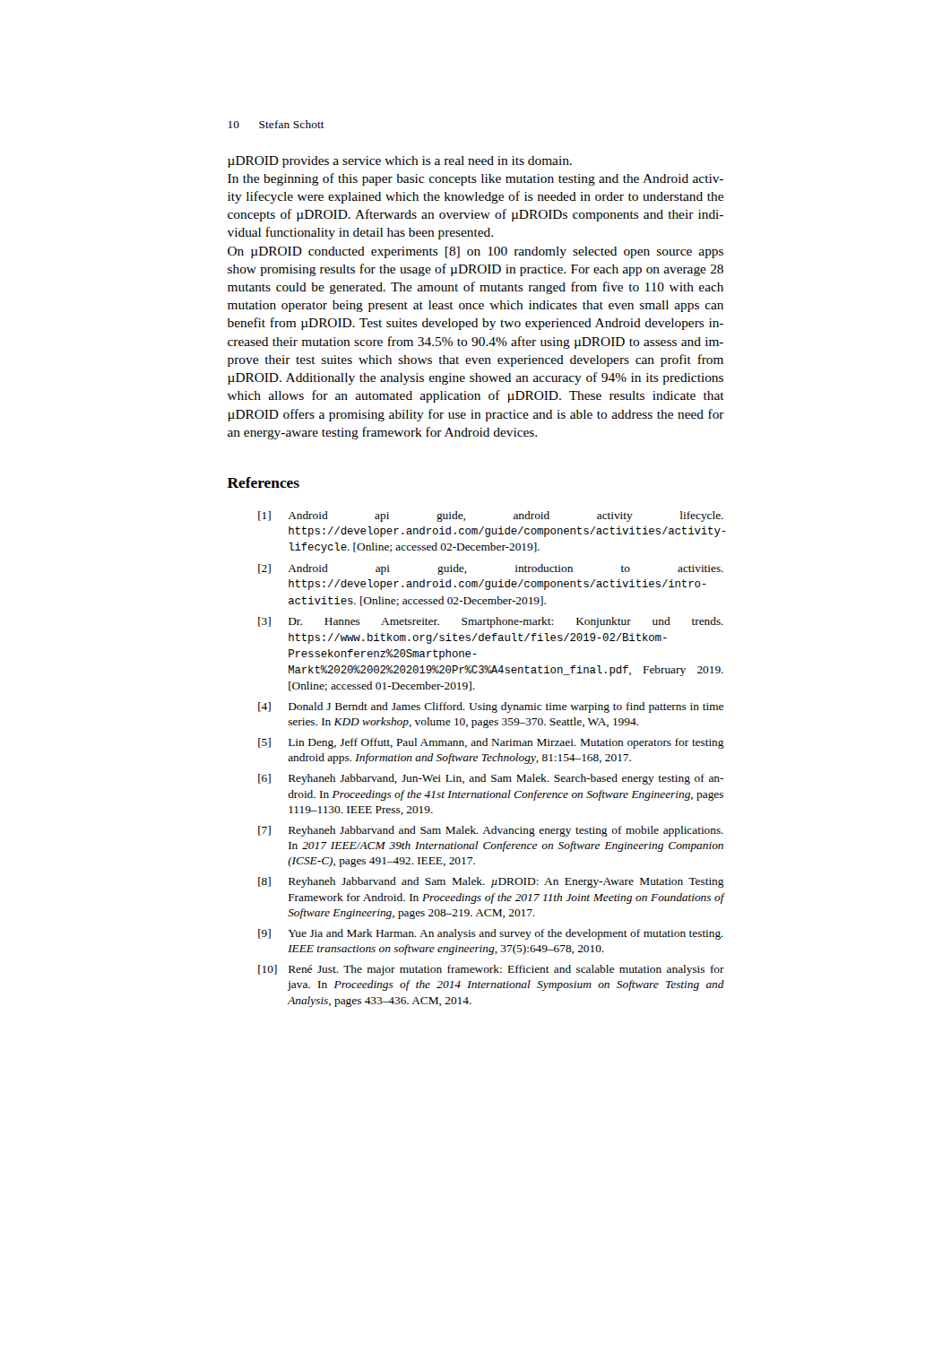10 Stefan Schott
µDROID provides a service which is a real need in its domain.
In the beginning of this paper basic concepts like mutation testing and the Android activity lifecycle were explained which the knowledge of is needed in order to understand the concepts of µDROID. Afterwards an overview of µDROIDs components and their individual functionality in detail has been presented.
On µDROID conducted experiments [8] on 100 randomly selected open source apps show promising results for the usage of µDROID in practice. For each app on average 28 mutants could be generated. The amount of mutants ranged from five to 110 with each mutation operator being present at least once which indicates that even small apps can benefit from µDROID. Test suites developed by two experienced Android developers increased their mutation score from 34.5% to 90.4% after using µDROID to assess and improve their test suites which shows that even experienced developers can profit from µDROID. Additionally the analysis engine showed an accuracy of 94% in its predictions which allows for an automated application of µDROID. These results indicate that µDROID offers a promising ability for use in practice and is able to address the need for an energy-aware testing framework for Android devices.
References
[1] Android api guide, android activity lifecycle. https://developer.android.com/guide/components/activities/activity-lifecycle. [Online; accessed 02-December-2019].
[2] Android api guide, introduction to activities. https://developer.android.com/guide/components/activities/intro-activities. [Online; accessed 02-December-2019].
[3] Dr. Hannes Ametsreiter. Smartphone-markt: Konjunktur und trends. https://www.bitkom.org/sites/default/files/2019-02/Bitkom-Pressekonferenz%20Smartphone-Markt%2020%2002%202019%20Pr%C3%A4sentation_final.pdf, February 2019. [Online; accessed 01-December-2019].
[4] Donald J Berndt and James Clifford. Using dynamic time warping to find patterns in time series. In KDD workshop, volume 10, pages 359–370. Seattle, WA, 1994.
[5] Lin Deng, Jeff Offutt, Paul Ammann, and Nariman Mirzaei. Mutation operators for testing android apps. Information and Software Technology, 81:154–168, 2017.
[6] Reyhaneh Jabbarvand, Jun-Wei Lin, and Sam Malek. Search-based energy testing of android. In Proceedings of the 41st International Conference on Software Engineering, pages 1119–1130. IEEE Press, 2019.
[7] Reyhaneh Jabbarvand and Sam Malek. Advancing energy testing of mobile applications. In 2017 IEEE/ACM 39th International Conference on Software Engineering Companion (ICSE-C), pages 491–492. IEEE, 2017.
[8] Reyhaneh Jabbarvand and Sam Malek. µ DROID: An Energy-Aware Mutation Testing Framework for Android. In Proceedings of the 2017 11th Joint Meeting on Foundations of Software Engineering, pages 208–219. ACM, 2017.
[9] Yue Jia and Mark Harman. An analysis and survey of the development of mutation testing. IEEE transactions on software engineering, 37(5):649–678, 2010.
[10] René Just. The major mutation framework: Efficient and scalable mutation analysis for java. In Proceedings of the 2014 International Symposium on Software Testing and Analysis, pages 433–436. ACM, 2014.